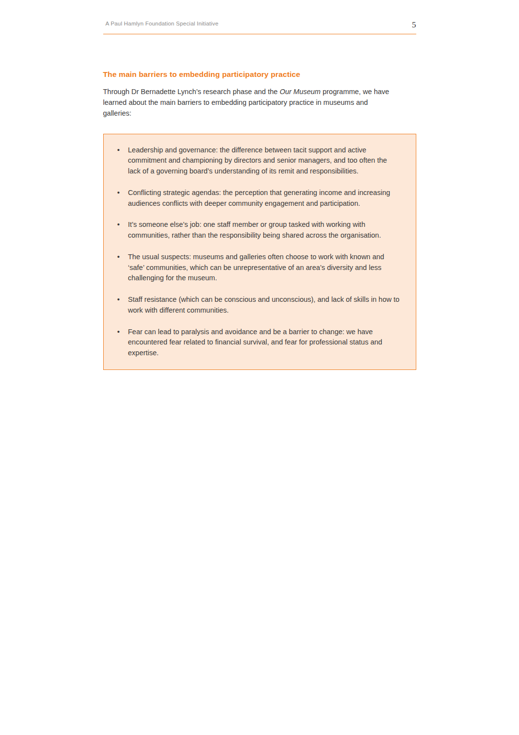A Paul Hamlyn Foundation Special Initiative
5
The main barriers to embedding participatory practice
Through Dr Bernadette Lynch’s research phase and the Our Museum programme, we have learned about the main barriers to embedding participatory practice in museums and galleries:
Leadership and governance: the difference between tacit support and active commitment and championing by directors and senior managers, and too often the lack of a governing board’s understanding of its remit and responsibilities.
Conflicting strategic agendas: the perception that generating income and increasing audiences conflicts with deeper community engagement and participation.
It’s someone else’s job: one staff member or group tasked with working with communities, rather than the responsibility being shared across the organisation.
The usual suspects: museums and galleries often choose to work with known and ‘safe’ communities, which can be unrepresentative of an area’s diversity and less challenging for the museum.
Staff resistance (which can be conscious and unconscious), and lack of skills in how to work with different communities.
Fear can lead to paralysis and avoidance and be a barrier to change: we have encountered fear related to financial survival, and fear for professional status and expertise.